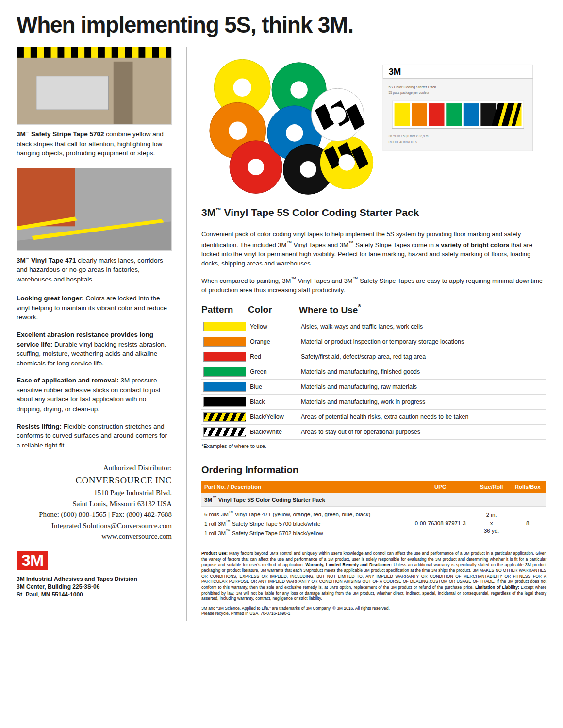When implementing 5S, think 3M.
3M™ Safety Stripe Tape 5702 combine yellow and black stripes that call for attention, highlighting low hanging objects, protruding equipment or steps.
3M™ Vinyl Tape 471 clearly marks lanes, corridors and hazardous or no-go areas in factories, warehouses and hospitals.
Looking great longer: Colors are locked into the vinyl helping to maintain its vibrant color and reduce rework.
Excellent abrasion resistance provides long service life: Durable vinyl backing resists abrasion, scuffing, moisture, weathering acids and alkaline chemicals for long service life.
Ease of application and removal: 3M pressure-sensitive rubber adhesive sticks on contact to just about any surface for fast application with no dripping, drying, or clean-up.
Resists lifting: Flexible construction stretches and conforms to curved surfaces and around corners for a reliable tight fit.
Authorized Distributor:
CONVERSOURCE INC
1510 Page Industrial Blvd.
Saint Louis, Missouri 63132 USA
Phone: (800) 808-1565 | Fax: (800) 482-7688
Integrated Solutions@Conversource.com
www.conversource.com
3M
3M Industrial Adhesives and Tapes Division 3M Center, Building 225-3S-06 St. Paul, MN 55144-1000
3M™ Vinyl Tape 5S Color Coding Starter Pack
Convenient pack of color coding vinyl tapes to help implement the 5S system by providing floor marking and safety identification. The included 3M™ Vinyl Tapes and 3M™ Safety Stripe Tapes come in a variety of bright colors that are locked into the vinyl for permanent high visibility. Perfect for lane marking, hazard and safety marking of floors, loading docks, shipping areas and warehouses.
When compared to painting, 3M™ Vinyl Tapes and 3M™ Safety Stripe Tapes are easy to apply requiring minimal downtime of production area thus increasing staff productivity.
| Pattern | Color | Where to Use * |
| --- | --- | --- |
| | Yellow | Aisles, walk-ways and traffic lanes, work cells |
| | Orange | Material or product inspection or temporary storage locations |
| | Red | Safety/first aid, defect/scrap area, red tag area |
| | Green | Materials and manufacturing, finished goods |
| | Blue | Materials and manufacturing, raw materials |
| | Black | Materials and manufacturing, work in progress |
| | Black/Yellow | Areas of potential health risks, extra caution needs to be taken |
| | Black/White | Areas to stay out of for operational purposes |
*Examples of where to use.
Ordering Information
| Part No. / Description | UPC | Size/Roll | Rolls/Box |
| --- | --- | --- | --- |
| 3M ™ Vinyl Tape 5S Color Coding Starter Pack |
| 6 rolls 3M ™ Vinyl Tape 471 (yellow, orange, red, green, blue, black) 1 roll 3M ™ Safety Stripe Tape 5700 black/white 1 roll 3M ™ Safety Stripe Tape 5702 black/yellow | 0-00-76308-97971-3 | 2 in. x 36 yd. | 8 |
Product Use: Many factors beyond 3M's control and uniquely within user's knowledge and control can affect the use and performance of a 3M product in a particular application. Given the variety of factors that can affect the use and performance of a 3M product, user is solely responsible for evaluating the 3M product and determining whether it is fit for a particular purpose and suitable for user's method of application. Warranty, Limited Remedy and Disclaimer: Unless an additional warranty is specifically stated on the applicable 3M product packaging or product literature, 3M warrants that each 3Mproduct meets the applicable 3M product specification at the time 3M ships the product. 3M MAKES NO OTHER WARRANTIES OR CONDITIONS, EXPRESS OR IMPLIED, INCLUDING, BUT NOT LIMITED TO, ANY IMPLIED WARRANTY OR CONDITION OF MERCHANTABILITY OR FITNESS FOR A PARTICULAR PURPOSE OR ANY IMPLIED WARRANTY OR CONDITION ARISING OUT OF A COURSE OF DEALING,CUSTOM OR USAGE OF TRADE. If the 3M product does not conform to this warranty, then the sole and exclusive remedy is, at 3M's option, replacement of the 3M product or refund of the purchase price. Limitation of Liability: Except where prohibited by law, 3M will not be liable for any loss or damage arising from the 3M product, whether direct, indirect, special, incidental or consequential, regardless of the legal theory asserted, including warranty, contract, negligence or strict liability.
3M and “3M Science. Applied to Life.” are trademarks of 3M Company. © 3M 2016. All rights reserved.
Please recycle. Printed in USA. 70-0716-1690-1